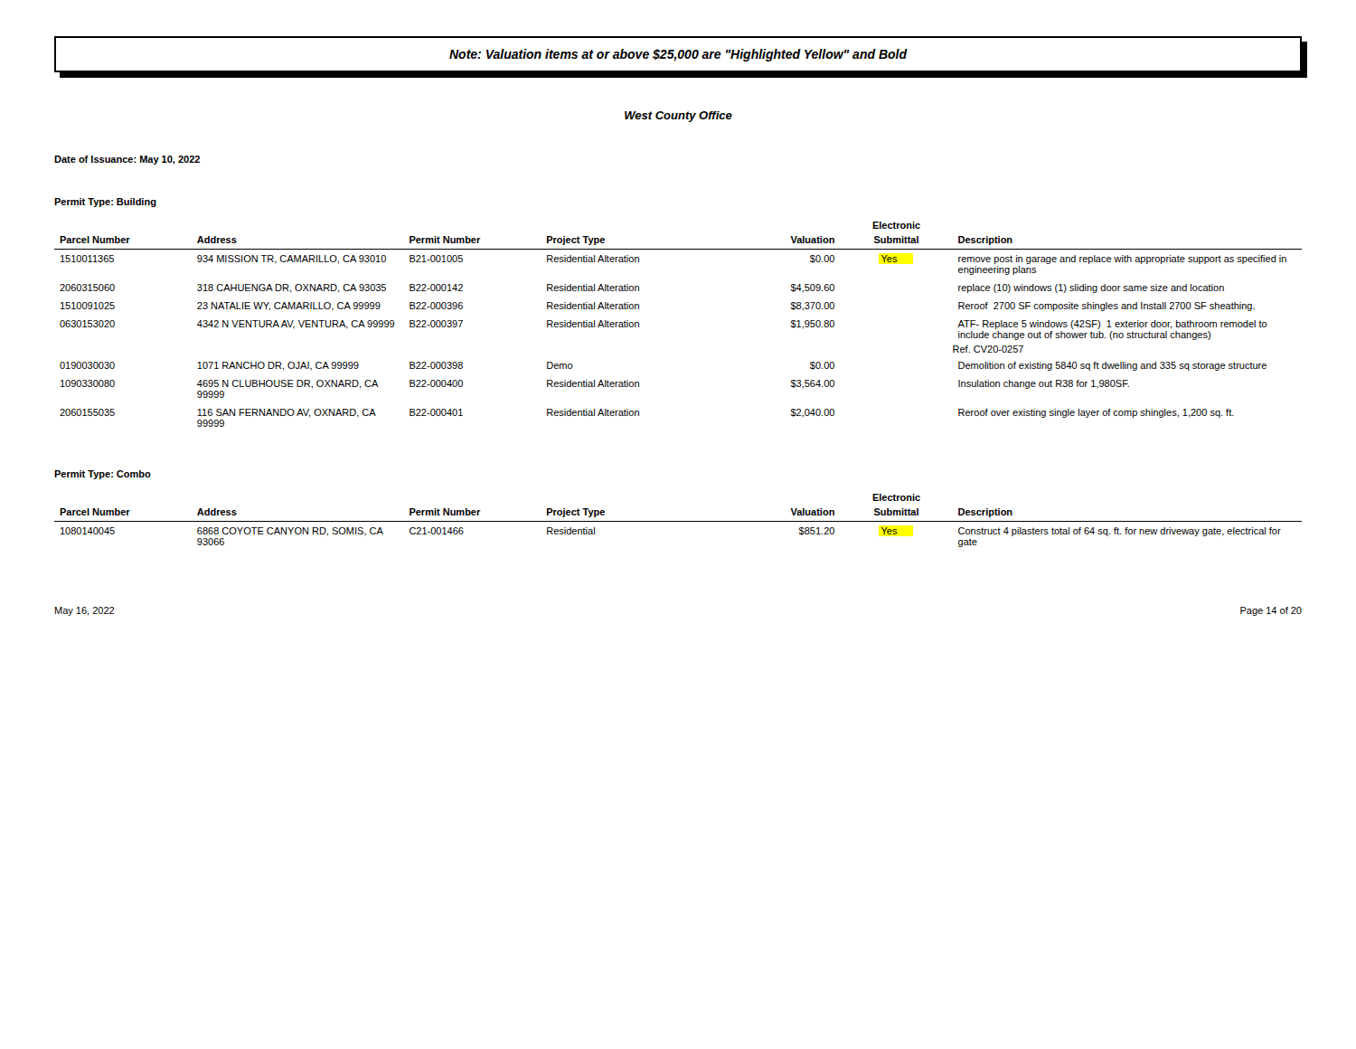Note: Valuation items at or above $25,000 are "Highlighted Yellow" and Bold
West County Office
Date of Issuance: May 10, 2022
Permit Type: Building
| | Electronic | |
| --- | --- | --- |
| Parcel Number | Address | Permit Number | Project Type | Valuation | Submittal | Description |
| 1510011365 | 934 MISSION TR, CAMARILLO, CA 93010 | B21-001005 | Residential Alteration | $0.00 | Yes | remove post in garage and replace with appropriate support as specified in engineering plans |
| 2060315060 | 318 CAHUENGA DR, OXNARD, CA 93035 | B22-000142 | Residential Alteration | $4,509.60 | | replace (10) windows (1) sliding door same size and location |
| 1510091025 | 23 NATALIE WY, CAMARILLO, CA 99999 | B22-000396 | Residential Alteration | $8,370.00 | | Reroof 2700 SF composite shingles and Install 2700 SF sheathing. |
| 0630153020 | 4342 N VENTURA AV, VENTURA, CA 99999 | B22-000397 | Residential Alteration | $1,950.80 | | ATF- Replace 5 windows (42SF) 1 exterior door, bathroom remodel to include change out of shower tub. (no structural changes) |
| | Ref. CV20-0257 |
| 0190030030 | 1071 RANCHO DR, OJAI, CA 99999 | B22-000398 | Demo | $0.00 | | Demolition of existing 5840 sq ft dwelling and 335 sq storage structure |
| 1090330080 | 4695 N CLUBHOUSE DR, OXNARD, CA 99999 | B22-000400 | Residential Alteration | $3,564.00 | | Insulation change out R38 for 1,980SF. |
| 2060155035 | 116 SAN FERNANDO AV, OXNARD, CA 99999 | B22-000401 | Residential Alteration | $2,040.00 | | Reroof over existing single layer of comp shingles, 1,200 sq. ft. |
Permit Type: Combo
| | Electronic | |
| --- | --- | --- |
| Parcel Number | Address | Permit Number | Project Type | Valuation | Submittal | Description |
| 1080140045 | 6868 COYOTE CANYON RD, SOMIS, CA 93066 | C21-001466 | Residential | $851.20 | Yes | Construct 4 pilasters total of 64 sq. ft. for new driveway gate, electrical for gate |
May 16, 2022 Page 14 of 20